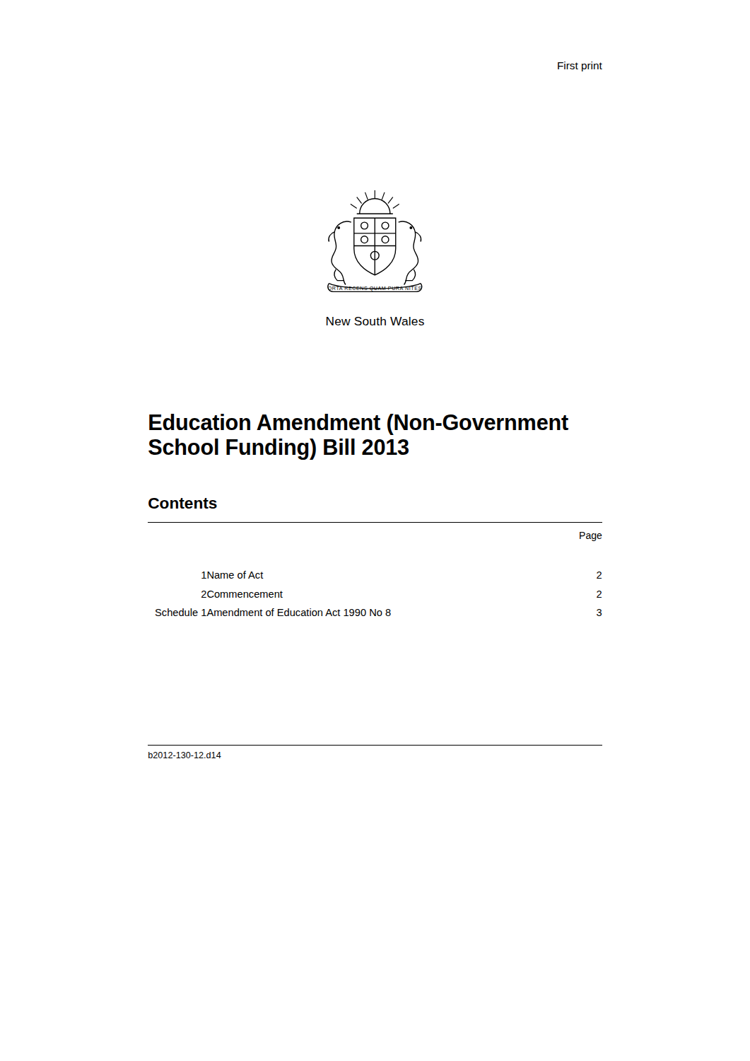First print
ORTA RECENS QUAM PURA NITES
New South Wales
Education Amendment (Non-Government School Funding) Bill 2013
Contents
Page
| 1 | Name of Act | 2 |
| 2 | Commencement | 2 |
| Schedule 1 | Amendment of Education Act 1990 No 8 | 3 |
b2012-130-12.d14